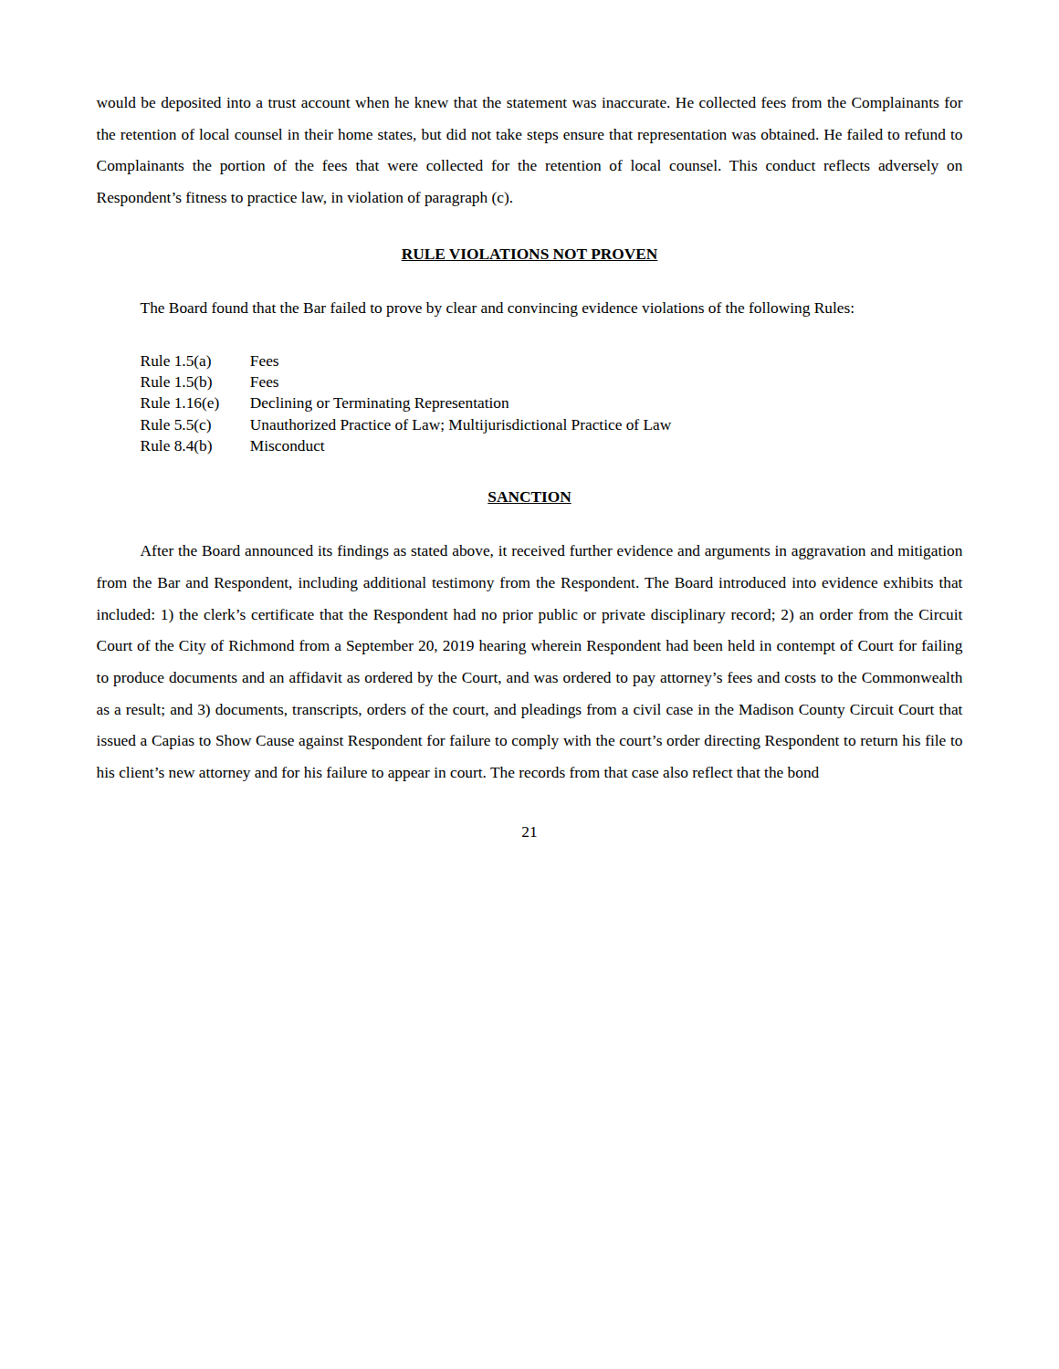would be deposited into a trust account when he knew that the statement was inaccurate. He collected fees from the Complainants for the retention of local counsel in their home states, but did not take steps ensure that representation was obtained. He failed to refund to Complainants the portion of the fees that were collected for the retention of local counsel. This conduct reflects adversely on Respondent’s fitness to practice law, in violation of paragraph (c).
RULE VIOLATIONS NOT PROVEN
The Board found that the Bar failed to prove by clear and convincing evidence violations of the following Rules:
| Rule 1.5(a) | Fees |
| Rule 1.5(b) | Fees |
| Rule 1.16(e) | Declining or Terminating Representation |
| Rule 5.5(c) | Unauthorized Practice of Law; Multijurisdictional Practice of Law |
| Rule 8.4(b) | Misconduct |
SANCTION
After the Board announced its findings as stated above, it received further evidence and arguments in aggravation and mitigation from the Bar and Respondent, including additional testimony from the Respondent. The Board introduced into evidence exhibits that included: 1) the clerk’s certificate that the Respondent had no prior public or private disciplinary record; 2) an order from the Circuit Court of the City of Richmond from a September 20, 2019 hearing wherein Respondent had been held in contempt of Court for failing to produce documents and an affidavit as ordered by the Court, and was ordered to pay attorney’s fees and costs to the Commonwealth as a result; and 3) documents, transcripts, orders of the court, and pleadings from a civil case in the Madison County Circuit Court that issued a Capias to Show Cause against Respondent for failure to comply with the court’s order directing Respondent to return his file to his client’s new attorney and for his failure to appear in court. The records from that case also reflect that the bond
21